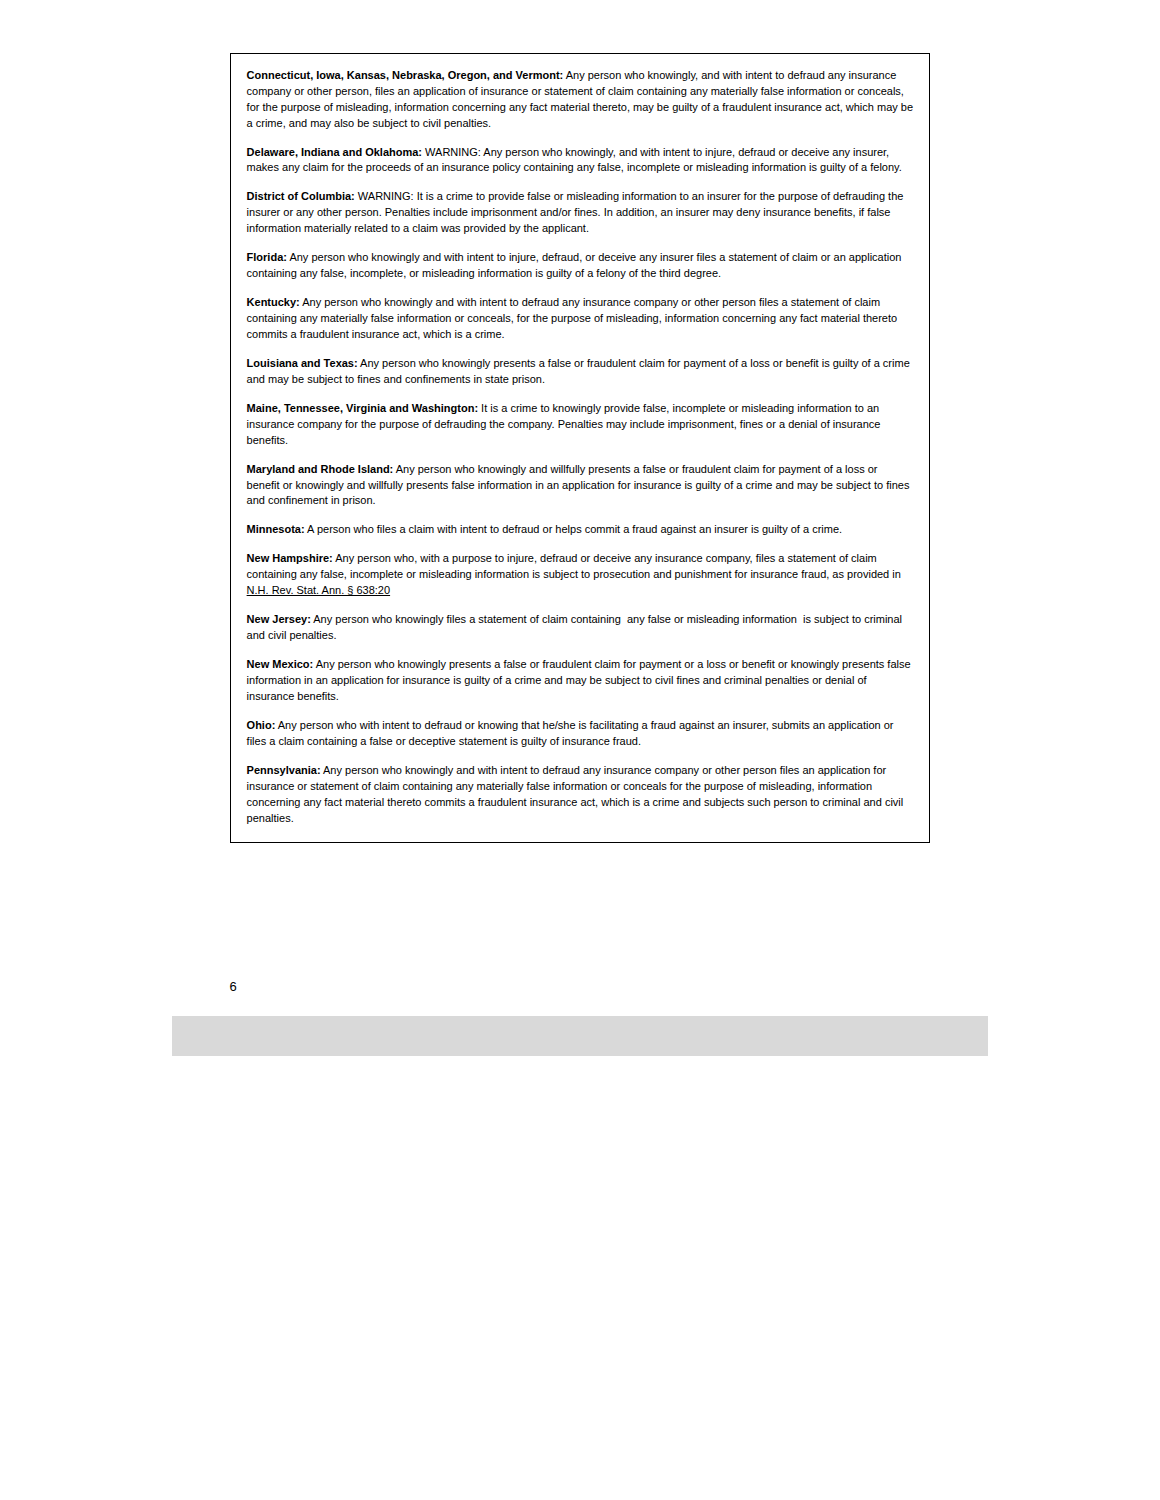Connecticut, Iowa, Kansas, Nebraska, Oregon, and Vermont: Any person who knowingly, and with intent to defraud any insurance company or other person, files an application of insurance or statement of claim containing any materially false information or conceals, for the purpose of misleading, information concerning any fact material thereto, may be guilty of a fraudulent insurance act, which may be a crime, and may also be subject to civil penalties.
Delaware, Indiana and Oklahoma: WARNING: Any person who knowingly, and with intent to injure, defraud or deceive any insurer, makes any claim for the proceeds of an insurance policy containing any false, incomplete or misleading information is guilty of a felony.
District of Columbia: WARNING: It is a crime to provide false or misleading information to an insurer for the purpose of defrauding the insurer or any other person. Penalties include imprisonment and/or fines. In addition, an insurer may deny insurance benefits, if false information materially related to a claim was provided by the applicant.
Florida: Any person who knowingly and with intent to injure, defraud, or deceive any insurer files a statement of claim or an application containing any false, incomplete, or misleading information is guilty of a felony of the third degree.
Kentucky: Any person who knowingly and with intent to defraud any insurance company or other person files a statement of claim containing any materially false information or conceals, for the purpose of misleading, information concerning any fact material thereto commits a fraudulent insurance act, which is a crime.
Louisiana and Texas: Any person who knowingly presents a false or fraudulent claim for payment of a loss or benefit is guilty of a crime and may be subject to fines and confinements in state prison.
Maine, Tennessee, Virginia and Washington: It is a crime to knowingly provide false, incomplete or misleading information to an insurance company for the purpose of defrauding the company. Penalties may include imprisonment, fines or a denial of insurance benefits.
Maryland and Rhode Island: Any person who knowingly and willfully presents a false or fraudulent claim for payment of a loss or benefit or knowingly and willfully presents false information in an application for insurance is guilty of a crime and may be subject to fines and confinement in prison.
Minnesota: A person who files a claim with intent to defraud or helps commit a fraud against an insurer is guilty of a crime.
New Hampshire: Any person who, with a purpose to injure, defraud or deceive any insurance company, files a statement of claim containing any false, incomplete or misleading information is subject to prosecution and punishment for insurance fraud, as provided in N.H. Rev. Stat. Ann. § 638:20
New Jersey: Any person who knowingly files a statement of claim containing any false or misleading information is subject to criminal and civil penalties.
New Mexico: Any person who knowingly presents a false or fraudulent claim for payment or a loss or benefit or knowingly presents false information in an application for insurance is guilty of a crime and may be subject to civil fines and criminal penalties or denial of insurance benefits.
Ohio: Any person who with intent to defraud or knowing that he/she is facilitating a fraud against an insurer, submits an application or files a claim containing a false or deceptive statement is guilty of insurance fraud.
Pennsylvania: Any person who knowingly and with intent to defraud any insurance company or other person files an application for insurance or statement of claim containing any materially false information or conceals for the purpose of misleading, information concerning any fact material thereto commits a fraudulent insurance act, which is a crime and subjects such person to criminal and civil penalties.
6